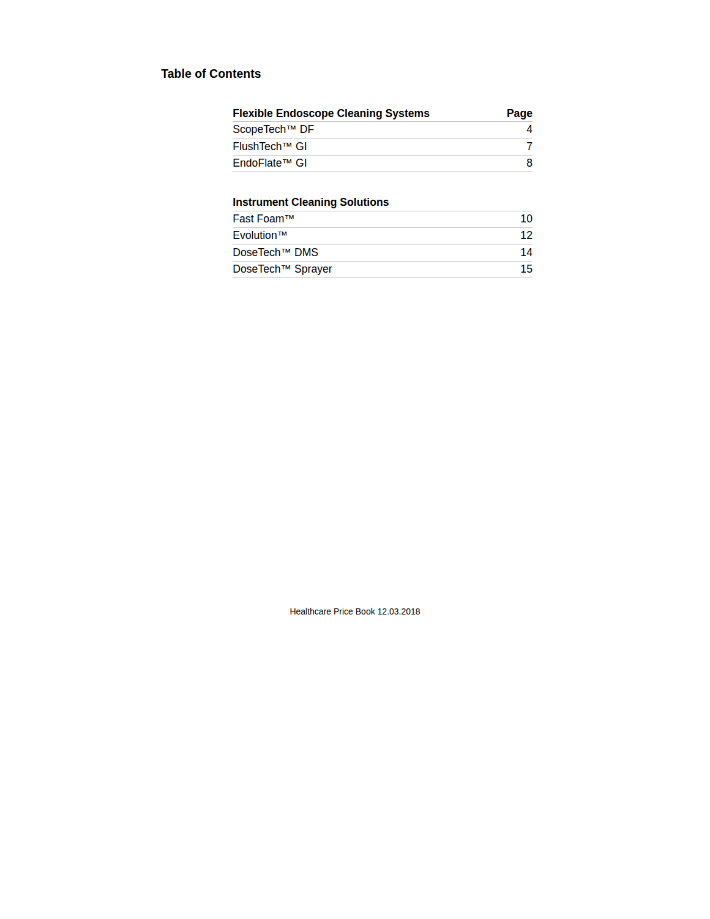Table of Contents
| Flexible Endoscope Cleaning Systems | Page |
| ScopeTech™ DF | 4 |
| FlushTech™ GI | 7 |
| EndoFlate™ GI | 8 |
| Instrument Cleaning Solutions | |
| Fast Foam™ | 10 |
| Evolution™ | 12 |
| DoseTech™ DMS | 14 |
| DoseTech™ Sprayer | 15 |
Healthcare Price Book 12.03.2018